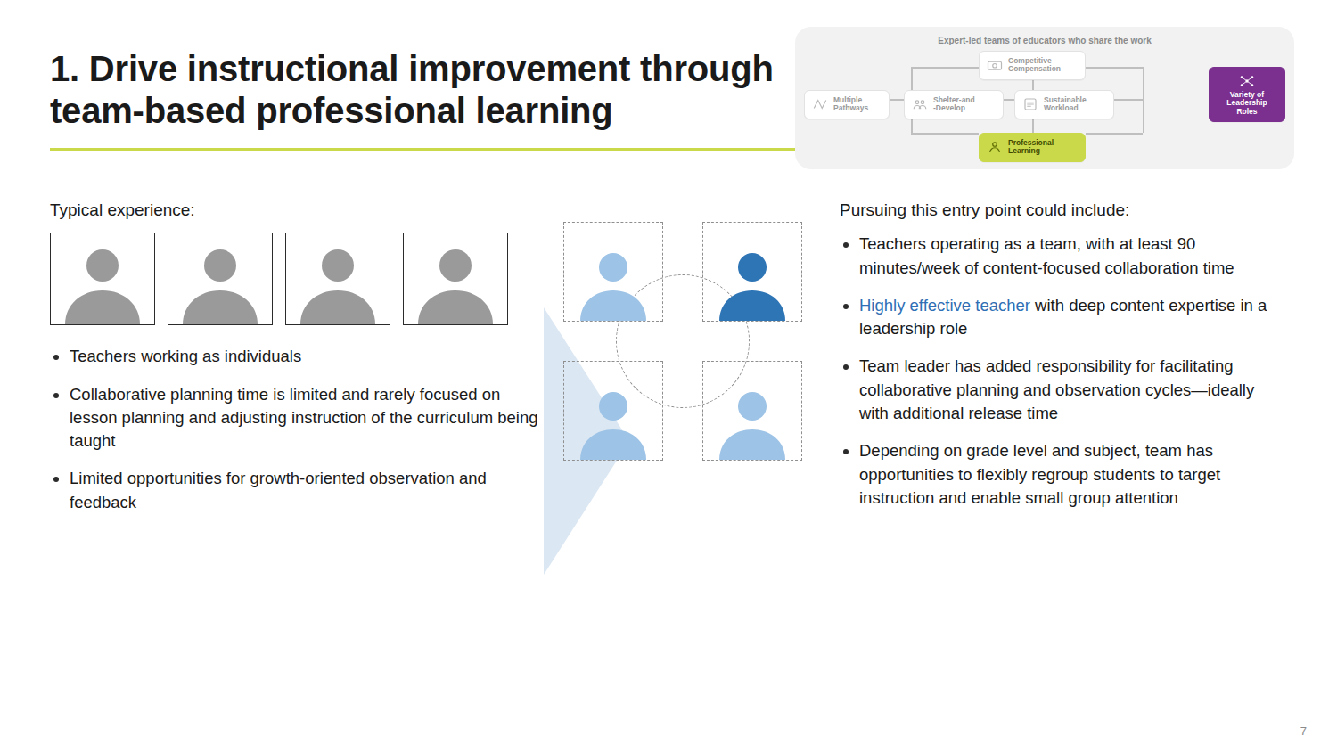1. Drive instructional improvement through
team-based professional learning
Expert-led teams of educators who share the work
Competitive
Compensation
Variety of
Leadership
Roles
Multiple
Pathways
Shelter-and
-Develop
Sustainable
Workload
Professional
Learning
Typical experience:
Teachers working as individuals
Collaborative planning time is limited and rarely focused on lesson planning and adjusting instruction of the curriculum being taught
Limited opportunities for growth-oriented observation and feedback
Pursuing this entry point could include:
Teachers operating as a team, with at least 90 minutes/week of content-focused collaboration time
Highly effective teacher with deep content expertise in a leadership role
Team leader has added responsibility for facilitating collaborative planning and observation cycles—ideally with additional release time
Depending on grade level and subject, team has opportunities to flexibly regroup students to target instruction and enable small group attention
7